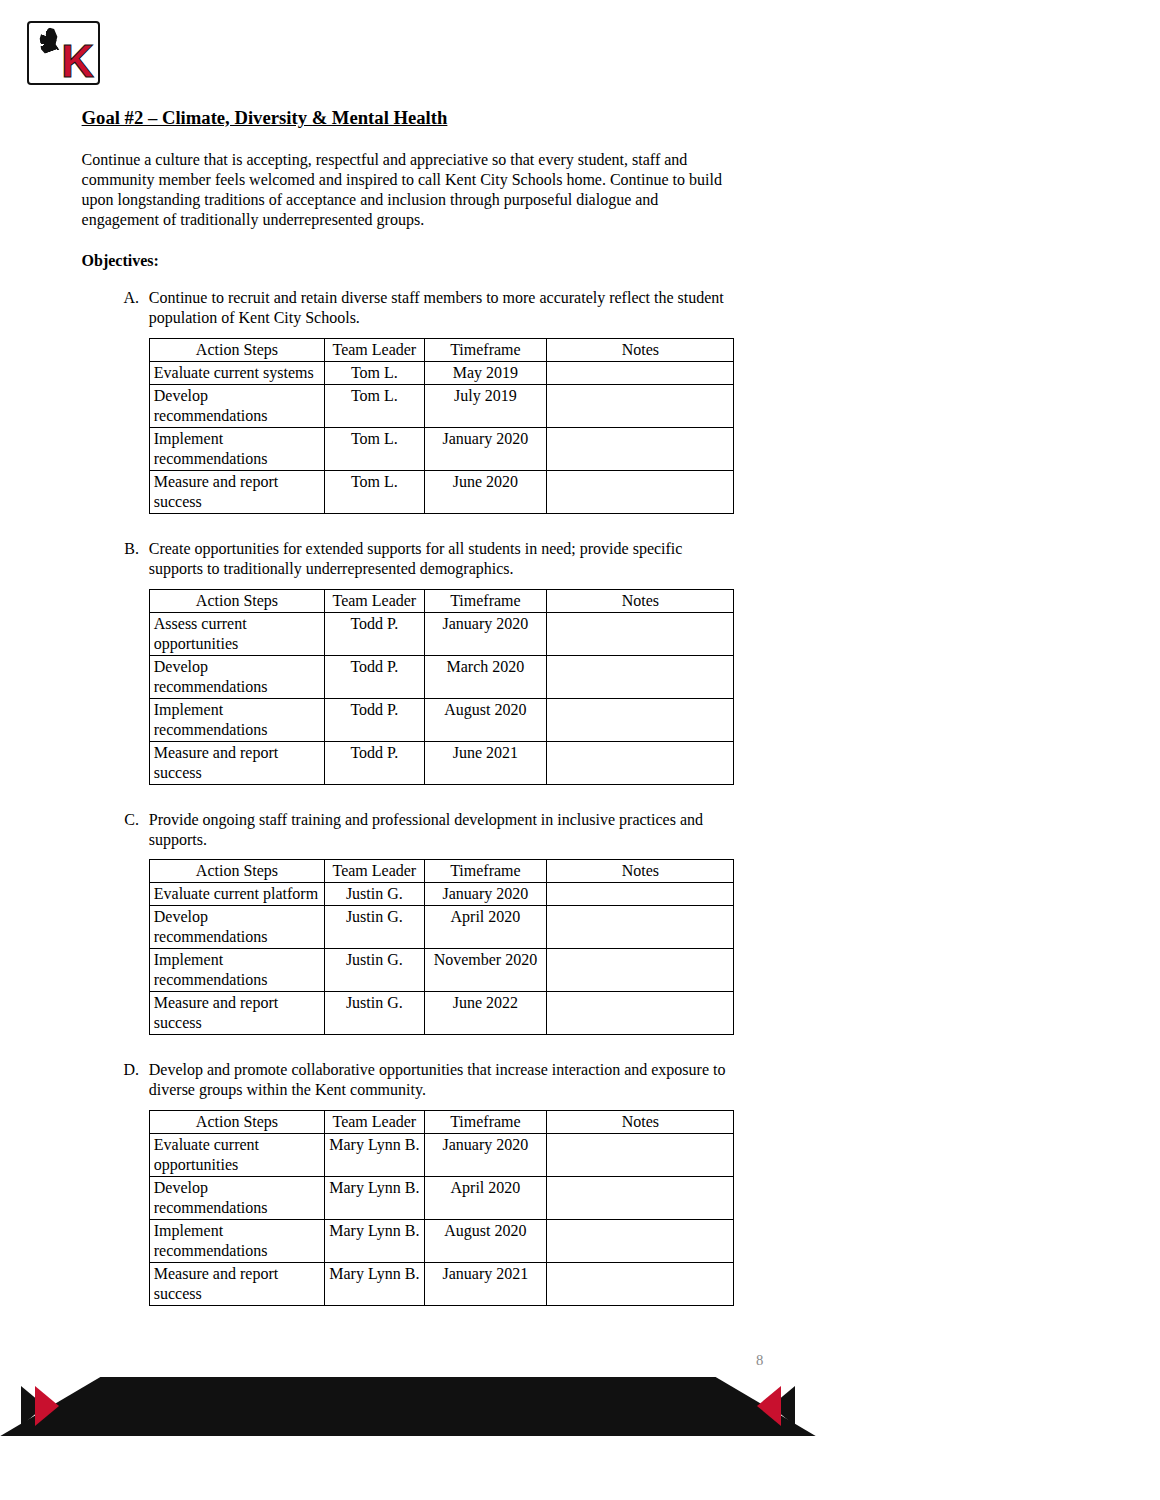K
Goal #2 – Climate, Diversity & Mental Health
Continue a culture that is accepting, respectful and appreciative so that every student, staff and community member feels welcomed and inspired to call Kent City Schools home. Continue to build upon longstanding traditions of acceptance and inclusion through purposeful dialogue and engagement of traditionally underrepresented groups.
Objectives
Continue to recruit and retain diverse staff members to more accurately reflect the student population of Kent City Schools.
| Action Steps | Team Leader | Timeframe | Notes |
| --- | --- | --- | --- |
| Evaluate current systems | Tom L. | May 2019 | |
| Develop recommendations | Tom L. | July 2019 | |
| Implement recommendations | Tom L. | January 2020 | |
| Measure and report success | Tom L. | June 2020 | |
Create opportunities for extended supports for all students in need; provide specific supports to traditionally underrepresented demographics.
| Action Steps | Team Leader | Timeframe | Notes |
| --- | --- | --- | --- |
| Assess current opportunities | Todd P. | January 2020 | |
| Develop recommendations | Todd P. | March 2020 | |
| Implement recommendations | Todd P. | August 2020 | |
| Measure and report success | Todd P. | June 2021 | |
Provide ongoing staff training and professional development in inclusive practices and supports.
| Action Steps | Team Leader | Timeframe | Notes |
| --- | --- | --- | --- |
| Evaluate current platform | Justin G. | January 2020 | |
| Develop recommendations | Justin G. | April 2020 | |
| Implement recommendations | Justin G. | November 2020 | |
| Measure and report success | Justin G. | June 2022 | |
Develop and promote collaborative opportunities that increase interaction and exposure to diverse groups within the Kent community.
| Action Steps | Team Leader | Timeframe | Notes |
| --- | --- | --- | --- |
| Evaluate current opportunities | Mary Lynn B. | January 2020 | |
| Develop recommendations | Mary Lynn B. | April 2020 | |
| Implement recommendations | Mary Lynn B. | August 2020 | |
| Measure and report success | Mary Lynn B. | January 2021 | |
8